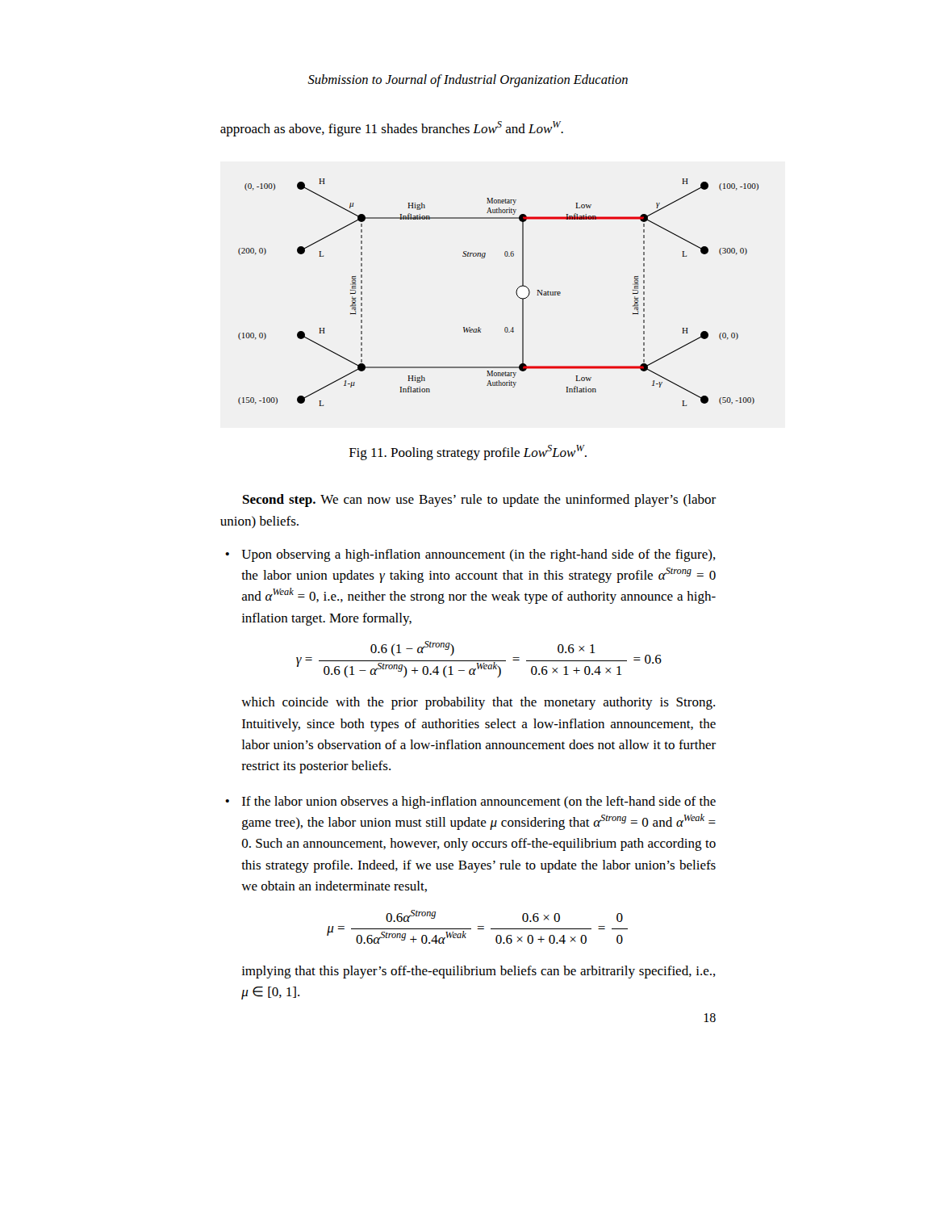Submission to Journal of Industrial Organization Education
approach as above, figure 11 shades branches LowS and LowW.
(0, -100) (200, 0) (100, 0) (150, -100) (100, -100) (300, 0) (0, 0) (50, -100) H L H L H L H L μ 1-μ γ 1-γ High Inflation High Inflation Low Inflation Low Inflation Monetary Authority Monetary Authority Nature Strong 0.6 Weak 0.4 Labor Union Labor Union
Fig 11. Pooling strategy profile LowSLowW.
Second step. We can now use Bayes’ rule to update the uninformed player’s (labor union) beliefs.
Upon observing a high-inflation announcement (in the right-hand side of the figure), the labor union updates γ taking into account that in this strategy profile αStrong = 0 and αWeak = 0, i.e., neither the strong nor the weak type of authority announce a high-inflation target. More formally,
γ = 0.6 (1 − αStrong) 0.6 (1 − αStrong) + 0.4 (1 − αWeak) = 0.6 × 1 0.6 × 1 + 0.4 × 1 = 0.6
which coincide with the prior probability that the monetary authority is Strong. Intuitively, since both types of authorities select a low-inflation announcement, the labor union’s observation of a low-inflation announcement does not allow it to further restrict its posterior beliefs.
If the labor union observes a high-inflation announcement (on the left-hand side of the game tree), the labor union must still update μ considering that αStrong = 0 and αWeak = 0. Such an announcement, however, only occurs off-the-equilibrium path according to this strategy profile. Indeed, if we use Bayes’ rule to update the labor union’s beliefs we obtain an indeterminate result,
μ = 0.6αStrong 0.6αStrong + 0.4αWeak = 0.6 × 0 0.6 × 0 + 0.4 × 0 = 0 0
implying that this player’s off-the-equilibrium beliefs can be arbitrarily specified, i.e., μ ∈ [0, 1].
18